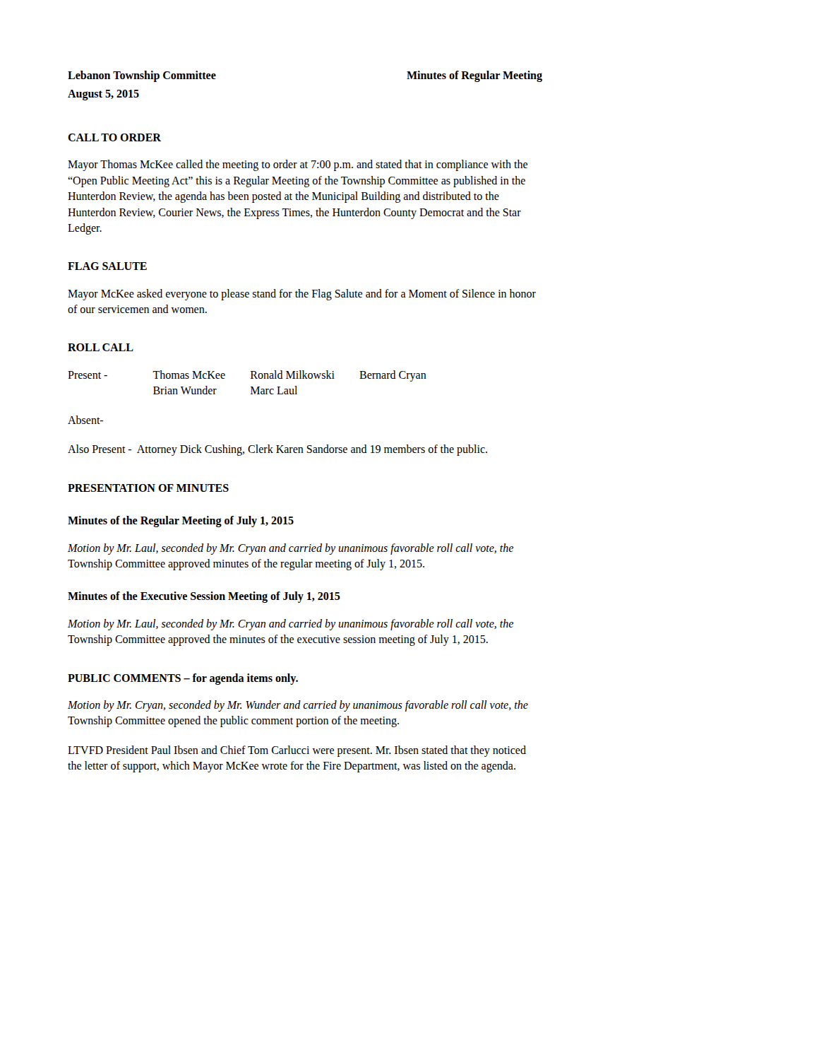Lebanon Township Committee Minutes of Regular Meeting
August 5, 2015
CALL TO ORDER
Mayor Thomas McKee called the meeting to order at 7:00 p.m. and stated that in compliance with the “Open Public Meeting Act” this is a Regular Meeting of the Township Committee as published in the Hunterdon Review, the agenda has been posted at the Municipal Building and distributed to the Hunterdon Review, Courier News, the Express Times, the Hunterdon County Democrat and the Star Ledger.
FLAG SALUTE
Mayor McKee asked everyone to please stand for the Flag Salute and for a Moment of Silence in honor of our servicemen and women.
ROLL CALL
| Present - | Thomas McKee | Ronald Milkowski | Bernard Cryan |
| | Brian Wunder | Marc Laul | |
Absent-
Also Present - Attorney Dick Cushing, Clerk Karen Sandorse and 19 members of the public.
PRESENTATION OF MINUTES
Minutes of the Regular Meeting of July 1, 2015
Motion by Mr. Laul, seconded by Mr. Cryan and carried by unanimous favorable roll call vote, the Township Committee approved minutes of the regular meeting of July 1, 2015.
Minutes of the Executive Session Meeting of July 1, 2015
Motion by Mr. Laul, seconded by Mr. Cryan and carried by unanimous favorable roll call vote, the Township Committee approved the minutes of the executive session meeting of July 1, 2015.
PUBLIC COMMENTS – for agenda items only.
Motion by Mr. Cryan, seconded by Mr. Wunder and carried by unanimous favorable roll call vote, the Township Committee opened the public comment portion of the meeting.
LTVFD President Paul Ibsen and Chief Tom Carlucci were present. Mr. Ibsen stated that they noticed the letter of support, which Mayor McKee wrote for the Fire Department, was listed on the agenda.